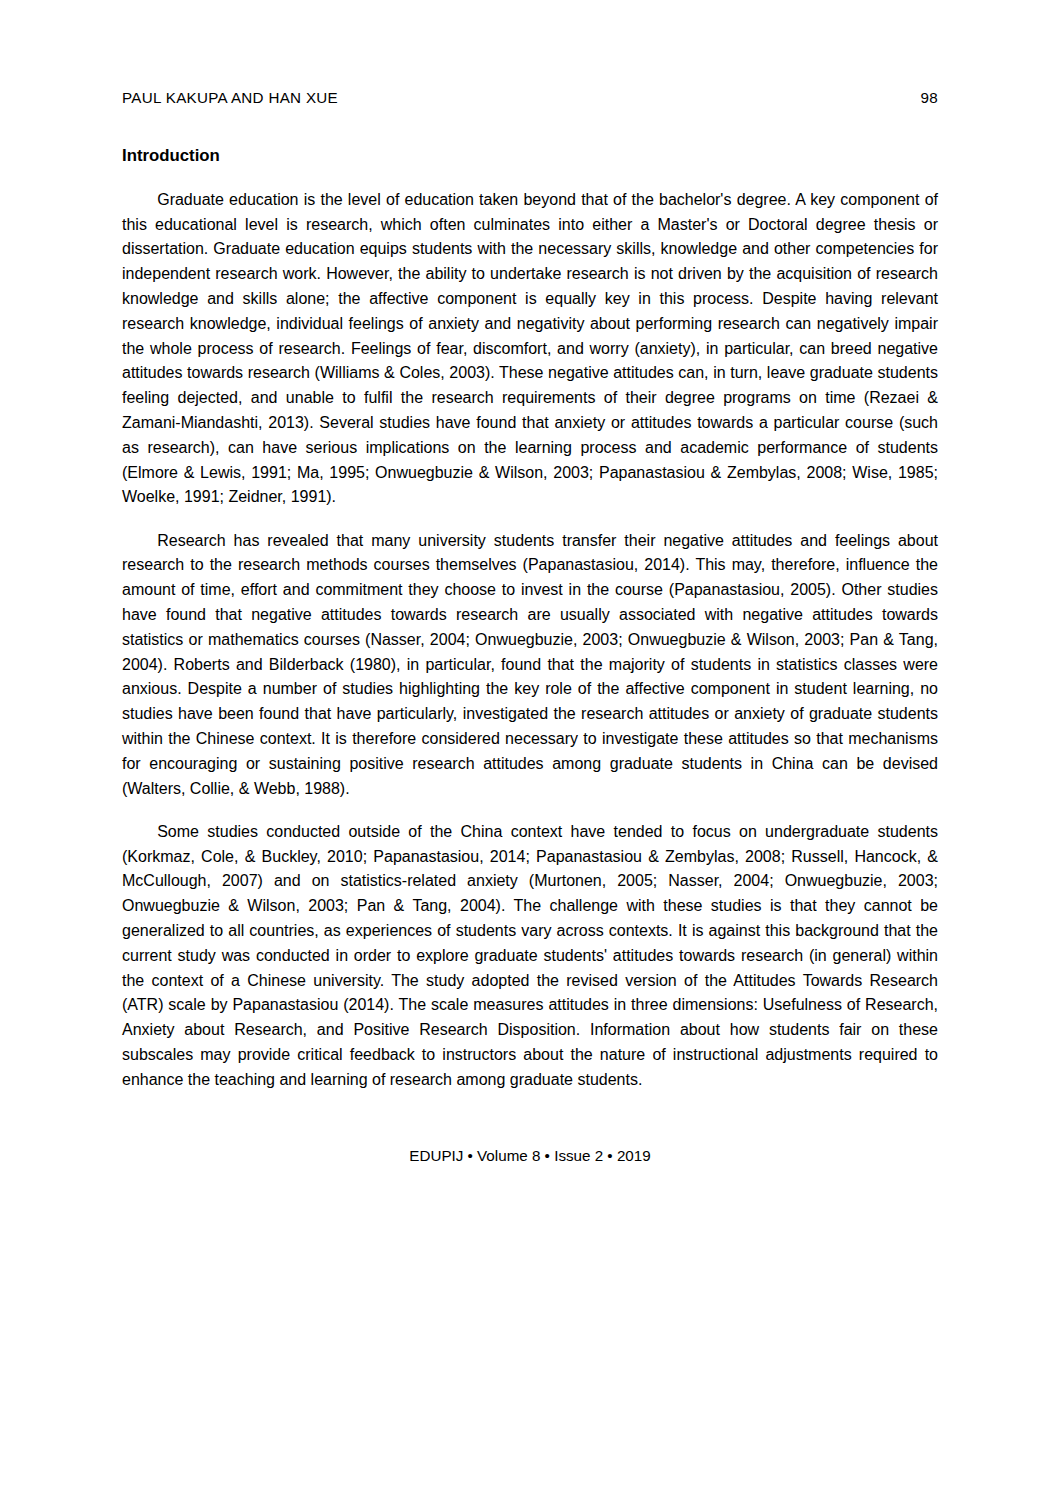Paul Kakupa and Han Xue 98
Introduction
Graduate education is the level of education taken beyond that of the bachelor's degree. A key component of this educational level is research, which often culminates into either a Master's or Doctoral degree thesis or dissertation. Graduate education equips students with the necessary skills, knowledge and other competencies for independent research work. However, the ability to undertake research is not driven by the acquisition of research knowledge and skills alone; the affective component is equally key in this process. Despite having relevant research knowledge, individual feelings of anxiety and negativity about performing research can negatively impair the whole process of research. Feelings of fear, discomfort, and worry (anxiety), in particular, can breed negative attitudes towards research (Williams & Coles, 2003). These negative attitudes can, in turn, leave graduate students feeling dejected, and unable to fulfil the research requirements of their degree programs on time (Rezaei & Zamani-Miandashti, 2013). Several studies have found that anxiety or attitudes towards a particular course (such as research), can have serious implications on the learning process and academic performance of students (Elmore & Lewis, 1991; Ma, 1995; Onwuegbuzie & Wilson, 2003; Papanastasiou & Zembylas, 2008; Wise, 1985; Woelke, 1991; Zeidner, 1991).
Research has revealed that many university students transfer their negative attitudes and feelings about research to the research methods courses themselves (Papanastasiou, 2014). This may, therefore, influence the amount of time, effort and commitment they choose to invest in the course (Papanastasiou, 2005). Other studies have found that negative attitudes towards research are usually associated with negative attitudes towards statistics or mathematics courses (Nasser, 2004; Onwuegbuzie, 2003; Onwuegbuzie & Wilson, 2003; Pan & Tang, 2004). Roberts and Bilderback (1980), in particular, found that the majority of students in statistics classes were anxious. Despite a number of studies highlighting the key role of the affective component in student learning, no studies have been found that have particularly, investigated the research attitudes or anxiety of graduate students within the Chinese context. It is therefore considered necessary to investigate these attitudes so that mechanisms for encouraging or sustaining positive research attitudes among graduate students in China can be devised (Walters, Collie, & Webb, 1988).
Some studies conducted outside of the China context have tended to focus on undergraduate students (Korkmaz, Cole, & Buckley, 2010; Papanastasiou, 2014; Papanastasiou & Zembylas, 2008; Russell, Hancock, & McCullough, 2007) and on statistics-related anxiety (Murtonen, 2005; Nasser, 2004; Onwuegbuzie, 2003; Onwuegbuzie & Wilson, 2003; Pan & Tang, 2004). The challenge with these studies is that they cannot be generalized to all countries, as experiences of students vary across contexts. It is against this background that the current study was conducted in order to explore graduate students' attitudes towards research (in general) within the context of a Chinese university. The study adopted the revised version of the Attitudes Towards Research (ATR) scale by Papanastasiou (2014). The scale measures attitudes in three dimensions: Usefulness of Research, Anxiety about Research, and Positive Research Disposition. Information about how students fair on these subscales may provide critical feedback to instructors about the nature of instructional adjustments required to enhance the teaching and learning of research among graduate students.
EDUPIJ • Volume 8 • Issue 2 • 2019